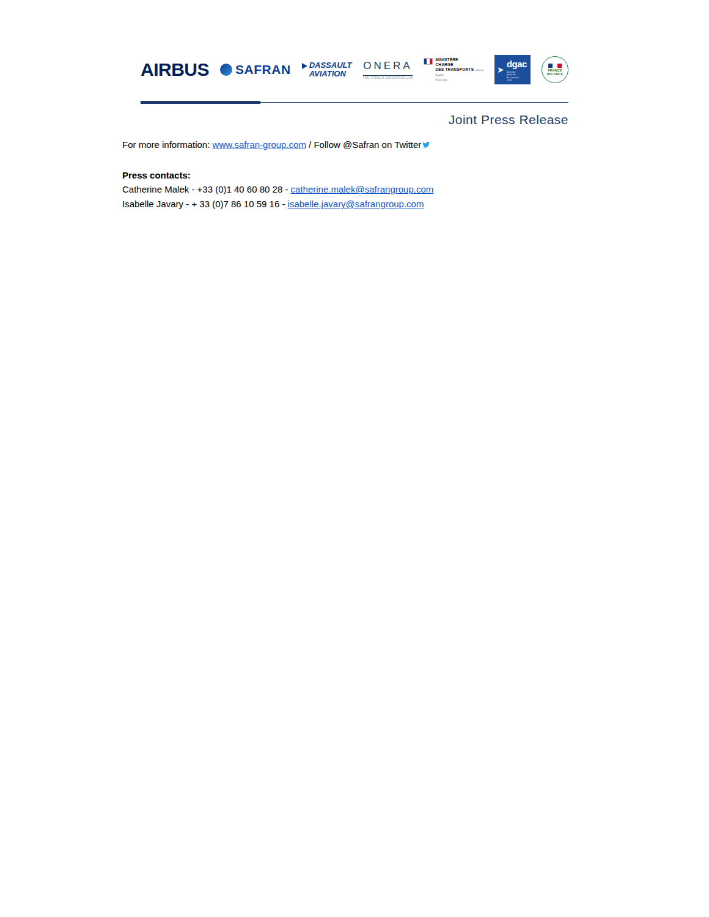AIRBUS
SAFRAN
DASSAULT
AVIATION
ONERA
THE FRENCH AEROSPACE LAB
MINISTÈRE
CHARGÉ
DES TRANSPORTS Liberté
Égalité
Fraternité
➤ dgac
direction
générale
de l'aviation
civile
FRANCE
RELANCE
Joint Press Release
For more information: www.safran-group.com / Follow @Safran on Twitter
Press contacts:
Catherine Malek - +33 (0)1 40 60 80 28 - catherine.malek@safrangroup.com
Isabelle Javary - + 33 (0)7 86 10 59 16 - isabelle.javary@safrangroup.com